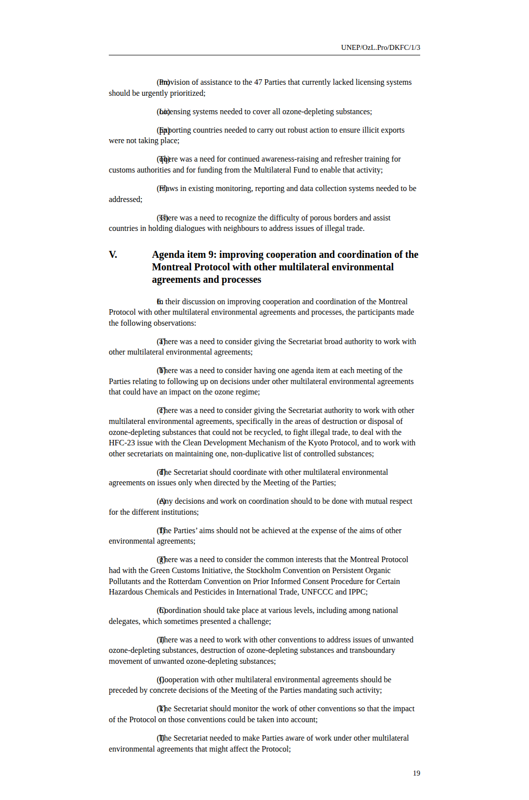UNEP/OzL.Pro/DKFC/1/3
(nn) Provision of assistance to the 47 Parties that currently lacked licensing systems should be urgently prioritized;
(oo) Licensing systems needed to cover all ozone-depleting substances;
(pp) Exporting countries needed to carry out robust action to ensure illicit exports were not taking place;
(qq) There was a need for continued awareness-raising and refresher training for customs authorities and for funding from the Multilateral Fund to enable that activity;
(rr) Flaws in existing monitoring, reporting and data collection systems needed to be addressed;
(ss) There was a need to recognize the difficulty of porous borders and assist countries in holding dialogues with neighbours to address issues of illegal trade.
V. Agenda item 9: improving cooperation and coordination of the Montreal Protocol with other multilateral environmental agreements and processes
6. In their discussion on improving cooperation and coordination of the Montreal Protocol with other multilateral environmental agreements and processes, the participants made the following observations:
(a) There was a need to consider giving the Secretariat broad authority to work with other multilateral environmental agreements;
(b) There was a need to consider having one agenda item at each meeting of the Parties relating to following up on decisions under other multilateral environmental agreements that could have an impact on the ozone regime;
(c) There was a need to consider giving the Secretariat authority to work with other multilateral environmental agreements, specifically in the areas of destruction or disposal of ozone-depleting substances that could not be recycled, to fight illegal trade, to deal with the HFC-23 issue with the Clean Development Mechanism of the Kyoto Protocol, and to work with other secretariats on maintaining one, non-duplicative list of controlled substances;
(d) The Secretariat should coordinate with other multilateral environmental agreements on issues only when directed by the Meeting of the Parties;
(e) Any decisions and work on coordination should to be done with mutual respect for the different institutions;
(f) The Parties’ aims should not be achieved at the expense of the aims of other environmental agreements;
(g) There was a need to consider the common interests that the Montreal Protocol had with the Green Customs Initiative, the Stockholm Convention on Persistent Organic Pollutants and the Rotterdam Convention on Prior Informed Consent Procedure for Certain Hazardous Chemicals and Pesticides in International Trade, UNFCCC and IPPC;
(h) Coordination should take place at various levels, including among national delegates, which sometimes presented a challenge;
(i) There was a need to work with other conventions to address issues of unwanted ozone-depleting substances, destruction of ozone-depleting substances and transboundary movement of unwanted ozone-depleting substances;
(j) Cooperation with other multilateral environmental agreements should be preceded by concrete decisions of the Meeting of the Parties mandating such activity;
(k) The Secretariat should monitor the work of other conventions so that the impact of the Protocol on those conventions could be taken into account;
(l) The Secretariat needed to make Parties aware of work under other multilateral environmental agreements that might affect the Protocol;
19